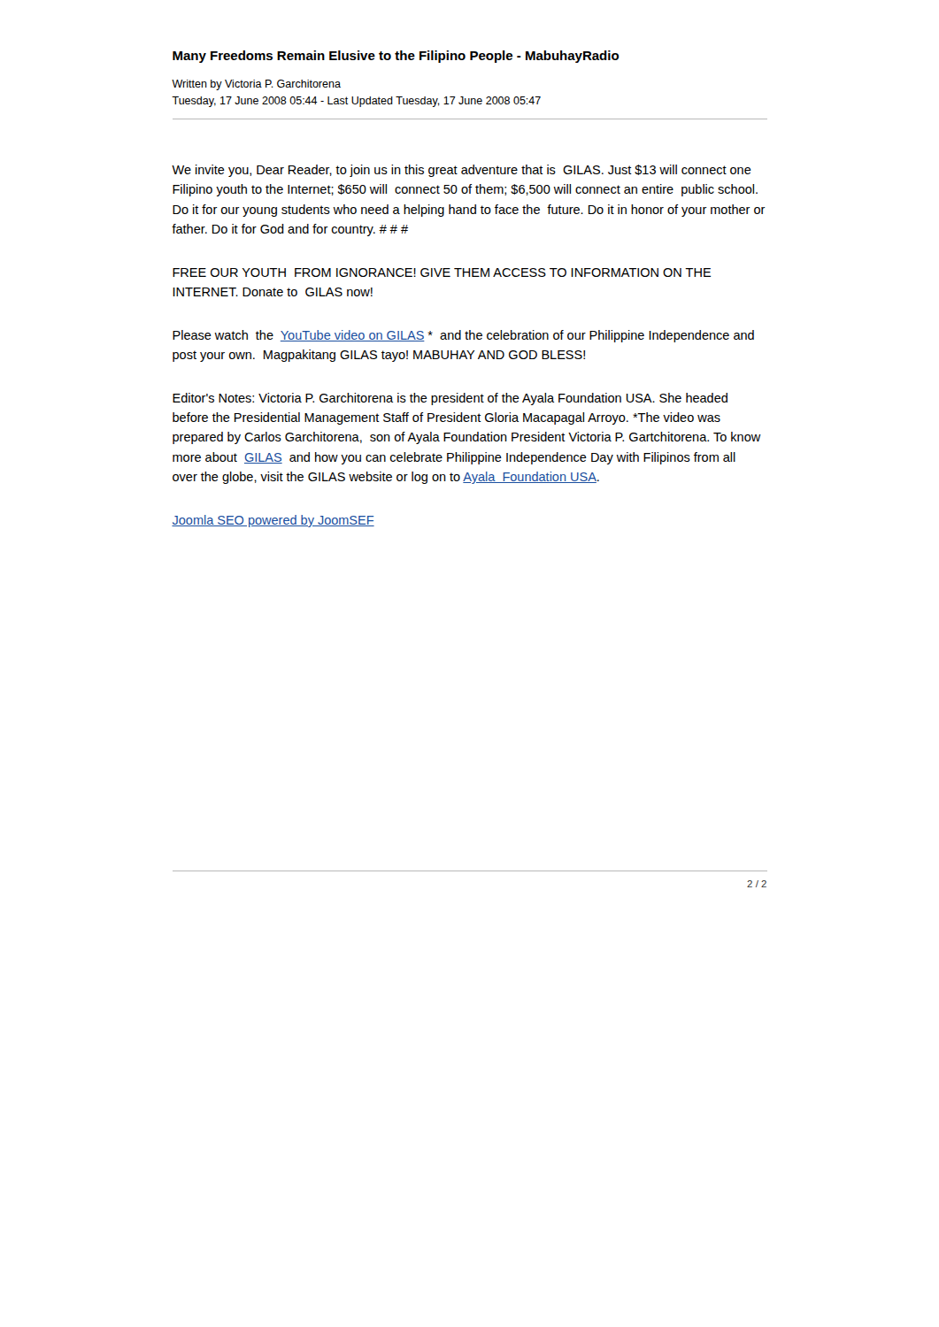Many Freedoms Remain Elusive to the Filipino People - MabuhayRadio
Written by Victoria P. Garchitorena Tuesday, 17 June 2008 05:44 - Last Updated Tuesday, 17 June 2008 05:47
We invite you, Dear Reader, to join us in this great adventure that is GILAS. Just $13 will connect one Filipino youth to the Internet; $650 will connect 50 of them; $6,500 will connect an entire public school. Do it for our young students who need a helping hand to face the future. Do it in honor of your mother or father. Do it for God and for country. # # #
FREE OUR YOUTH FROM IGNORANCE! GIVE THEM ACCESS TO INFORMATION ON THE INTERNET. Donate to GILAS now!
Please watch the YouTube video on GILAS * and the celebration of our Philippine Independence and post your own. Magpakitang GILAS tayo! MABUHAY AND GOD BLESS!
Editor's Notes: Victoria P. Garchitorena is the president of the Ayala Foundation USA. She headed before the Presidential Management Staff of President Gloria Macapagal Arroyo. *The video was prepared by Carlos Garchitorena, son of Ayala Foundation President Victoria P. Gartchitorena. To know more about GILAS and how you can celebrate Philippine Independence Day with Filipinos from all over the globe, visit the GILAS website or log on to Ayala Foundation USA.
Joomla SEO powered by JoomSEF
2 / 2